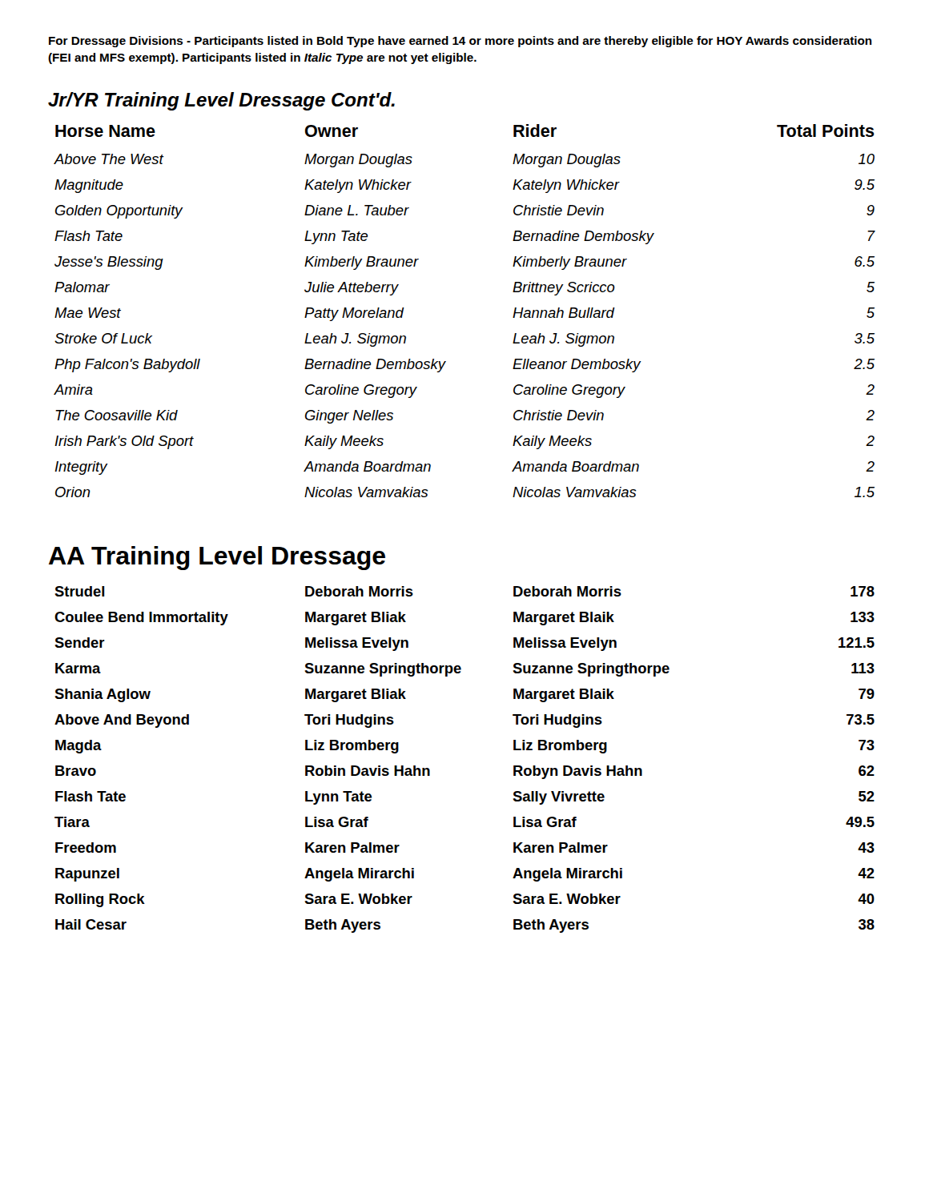For Dressage Divisions - Participants listed in Bold Type have earned 14 or more points and are thereby eligible for HOY Awards consideration (FEI and MFS exempt). Participants listed in Italic Type are not yet eligible.
Jr/YR Training Level Dressage Cont'd.
| Horse Name | Owner | Rider | Total Points |
| --- | --- | --- | --- |
| Above The West | Morgan Douglas | Morgan Douglas | 10 |
| Magnitude | Katelyn Whicker | Katelyn Whicker | 9.5 |
| Golden Opportunity | Diane L. Tauber | Christie Devin | 9 |
| Flash Tate | Lynn Tate | Bernadine Dembosky | 7 |
| Jesse's Blessing | Kimberly Brauner | Kimberly Brauner | 6.5 |
| Palomar | Julie Atteberry | Brittney Scricco | 5 |
| Mae West | Patty Moreland | Hannah Bullard | 5 |
| Stroke Of Luck | Leah J. Sigmon | Leah J. Sigmon | 3.5 |
| Php Falcon's Babydoll | Bernadine Dembosky | Elleanor Dembosky | 2.5 |
| Amira | Caroline Gregory | Caroline Gregory | 2 |
| The Coosaville Kid | Ginger Nelles | Christie Devin | 2 |
| Irish Park's Old Sport | Kaily Meeks | Kaily Meeks | 2 |
| Integrity | Amanda Boardman | Amanda Boardman | 2 |
| Orion | Nicolas Vamvakias | Nicolas Vamvakias | 1.5 |
AA Training Level Dressage
| Strudel | Deborah Morris | Deborah Morris | 178 |
| Coulee Bend Immortality | Margaret Bliak | Margaret Blaik | 133 |
| Sender | Melissa Evelyn | Melissa Evelyn | 121.5 |
| Karma | Suzanne Springthorpe | Suzanne Springthorpe | 113 |
| Shania Aglow | Margaret Bliak | Margaret Blaik | 79 |
| Above And Beyond | Tori Hudgins | Tori Hudgins | 73.5 |
| Magda | Liz Bromberg | Liz Bromberg | 73 |
| Bravo | Robin Davis Hahn | Robyn Davis Hahn | 62 |
| Flash Tate | Lynn Tate | Sally Vivrette | 52 |
| Tiara | Lisa Graf | Lisa Graf | 49.5 |
| Freedom | Karen Palmer | Karen Palmer | 43 |
| Rapunzel | Angela Mirarchi | Angela Mirarchi | 42 |
| Rolling Rock | Sara E. Wobker | Sara E. Wobker | 40 |
| Hail Cesar | Beth Ayers | Beth Ayers | 38 |